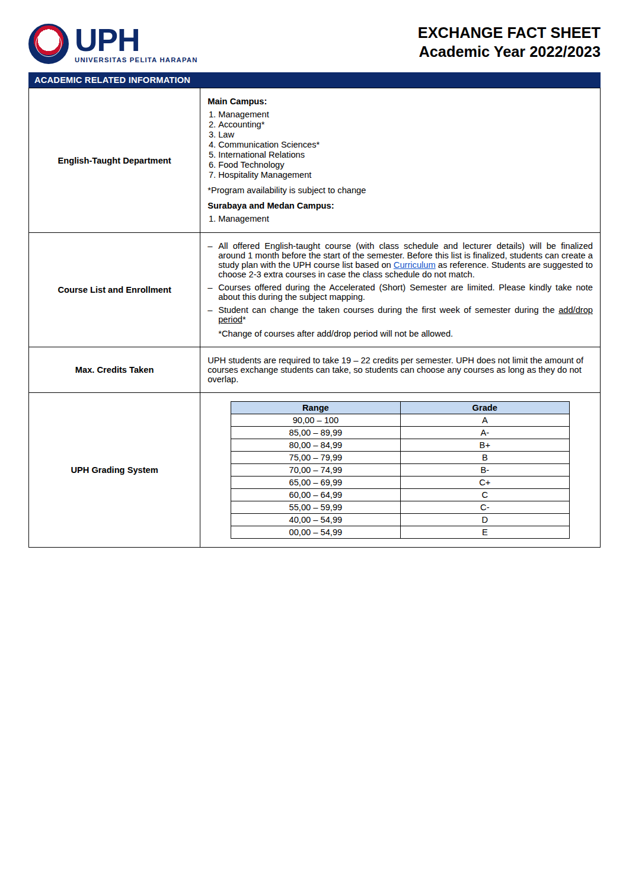UPH UNIVERSITAS PELITA HARAPAN
EXCHANGE FACT SHEET
Academic Year 2022/2023
ACADEMIC RELATED INFORMATION
| English-Taught Department | Main Campus: Management Accounting* Law Communication Sciences* International Relations Food Technology Hospitality Management *Program availability is subject to change Surabaya and Medan Campus: Management |
| Course List and Enrollment | All offered English-taught course (with class schedule and lecturer details) will be finalized around 1 month before the start of the semester. Before this list is finalized, students can create a study plan with the UPH course list based on Curriculum as reference. Students are suggested to choose 2-3 extra courses in case the class schedule do not match. Courses offered during the Accelerated (Short) Semester are limited. Please kindly take note about this during the subject mapping. Student can change the taken courses during the first week of semester during the add/drop period * *Change of courses after add/drop period will not be allowed. |
| Max. Credits Taken | UPH students are required to take 19 – 22 credits per semester. UPH does not limit the amount of courses exchange students can take, so students can choose any courses as long as they do not overlap. |
| UPH Grading System | / Range / Grade / / --- / --- / / 90,00 – 100 / A / / 85,00 – 89,99 / A- / / 80,00 – 84,99 / B+ / / 75,00 – 79,99 / B / / 70,00 – 74,99 / B- / / 65,00 – 69,99 / C+ / / 60,00 – 64,99 / C / / 55,00 – 59,99 / C- / / 40,00 – 54,99 / D / / 00,00 – 54,99 / E / |